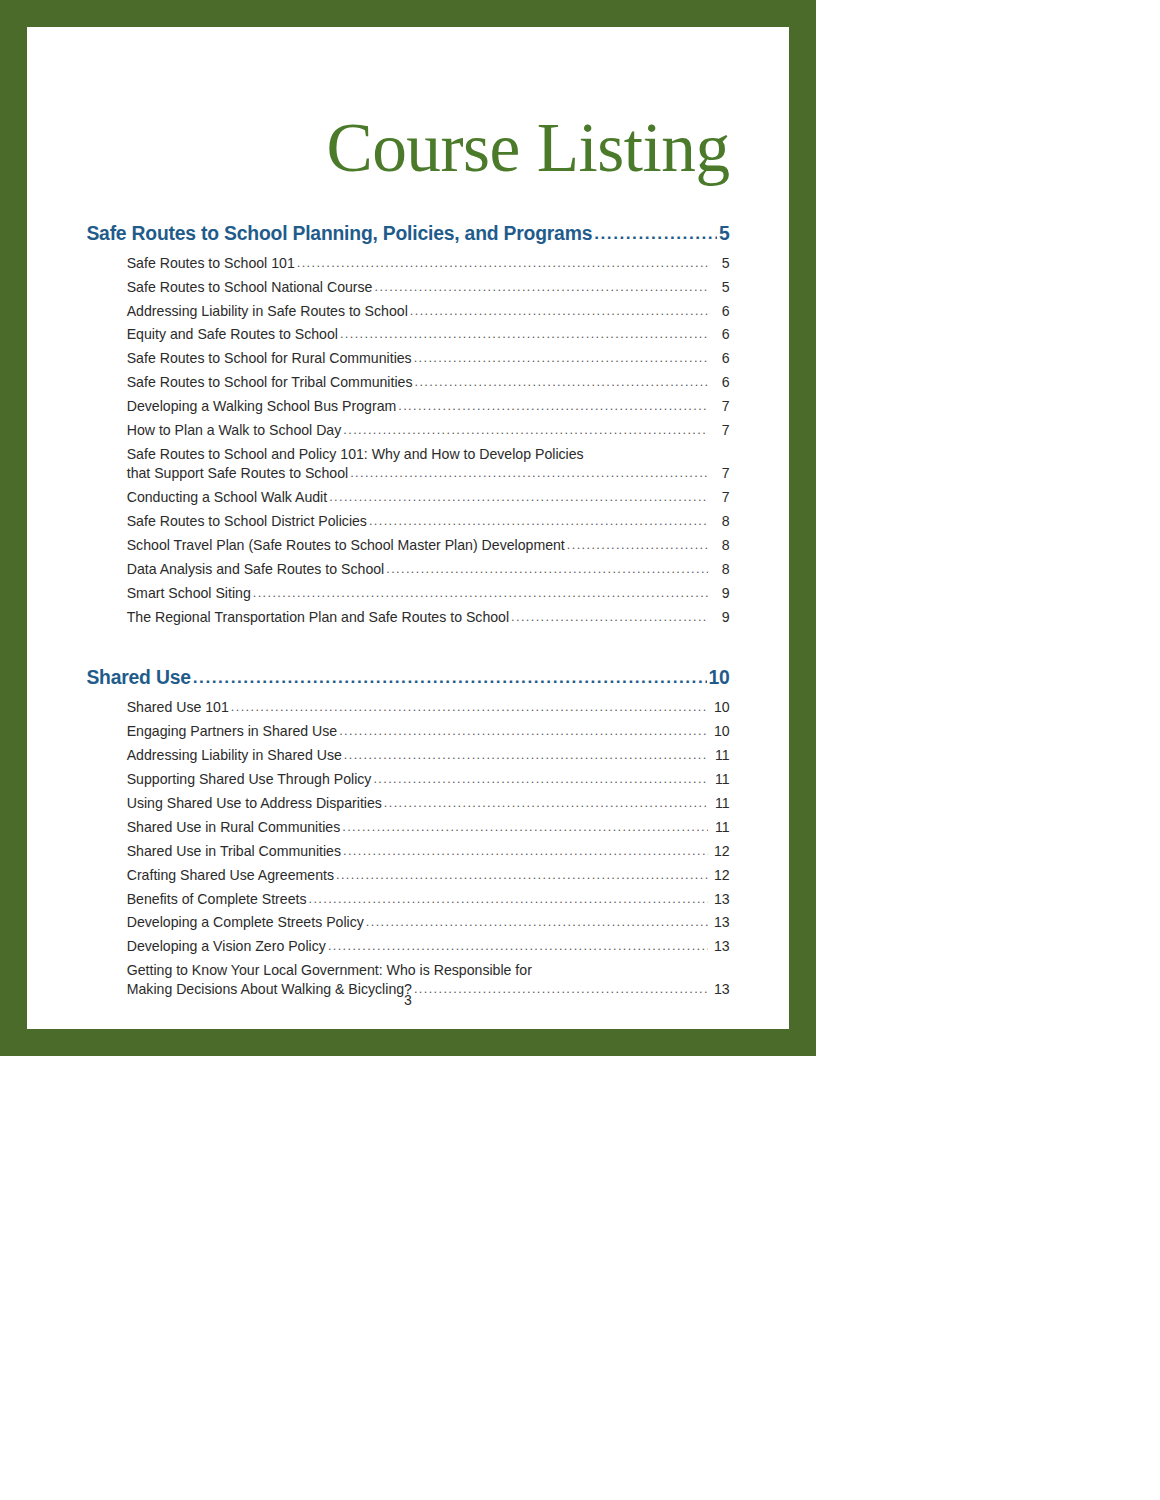Course Listing
Safe Routes to School Planning, Policies, and Programs ................................................................................................... 5
Safe Routes to School 101................................................................................................................................................. 5
Safe Routes to School National Course................................................................................................................................................. 5
Addressing Liability in Safe Routes to School................................................................................................................................................. 6
Equity and Safe Routes to School................................................................................................................................................. 6
Safe Routes to School for Rural Communities................................................................................................................................................. 6
Safe Routes to School for Tribal Communities................................................................................................................................................. 6
Developing a Walking School Bus Program................................................................................................................................................. 7
How to Plan a Walk to School Day................................................................................................................................................. 7
Safe Routes to School and Policy 101: Why and How to Develop Policies
that Support Safe Routes to School................................................................................................................................................. 7
Conducting a School Walk Audit................................................................................................................................................. 7
Safe Routes to School District Policies................................................................................................................................................. 8
School Travel Plan (Safe Routes to School Master Plan) Development................................................................................................................................................. 8
Data Analysis and Safe Routes to School................................................................................................................................................. 8
Smart School Siting................................................................................................................................................. 9
The Regional Transportation Plan and Safe Routes to School................................................................................................................................................. 9
Shared Use ......................................................................................................................................................... 10
Shared Use 101................................................................................................................................................. 10
Engaging Partners in Shared Use................................................................................................................................................. 10
Addressing Liability in Shared Use................................................................................................................................................. 11
Supporting Shared Use Through Policy................................................................................................................................................. 11
Using Shared Use to Address Disparities................................................................................................................................................. 11
Shared Use in Rural Communities................................................................................................................................................. 11
Shared Use in Tribal Communities................................................................................................................................................. 12
Crafting Shared Use Agreements................................................................................................................................................. 12
Benefits of Complete Streets................................................................................................................................................. 13
Developing a Complete Streets Policy................................................................................................................................................. 13
Developing a Vision Zero Policy................................................................................................................................................. 13
Getting to Know Your Local Government: Who is Responsible for
Making Decisions About Walking & Bicycling?................................................................................................................................................. 13
3